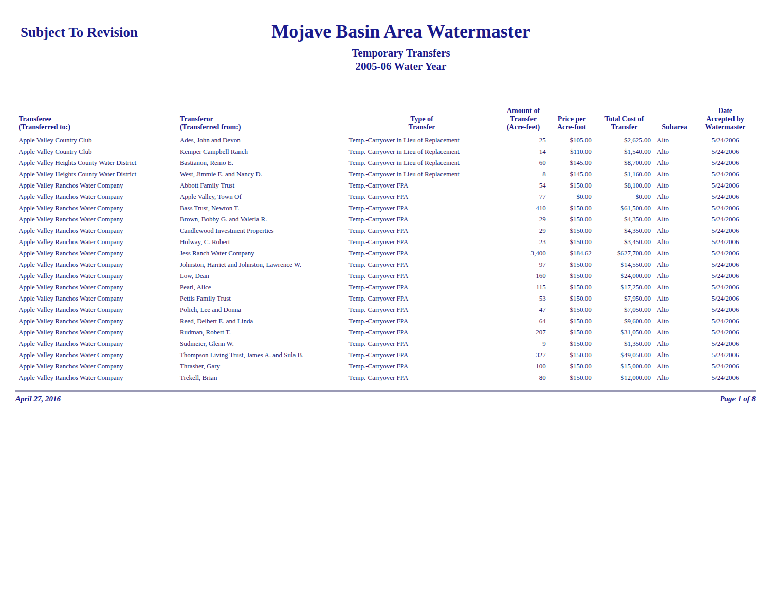Subject To Revision
Mojave Basin Area Watermaster
Temporary Transfers
2005-06 Water Year
| Transferee (Transferred to:) | Transferor (Transferred from:) | Type of Transfer | Amount of Transfer (Acre-feet) | Price per Acre-foot | Total Cost of Transfer | Subarea | Date Accepted by Watermaster |
| --- | --- | --- | --- | --- | --- | --- | --- |
| Apple Valley Country Club | Ades, John and Devon | Temp.-Carryover in Lieu of Replacement | 25 | $105.00 | $2,625.00 | Alto | 5/24/2006 |
| Apple Valley Country Club | Kemper Campbell Ranch | Temp.-Carryover in Lieu of Replacement | 14 | $110.00 | $1,540.00 | Alto | 5/24/2006 |
| Apple Valley Heights County Water District | Bastianon, Remo E. | Temp.-Carryover in Lieu of Replacement | 60 | $145.00 | $8,700.00 | Alto | 5/24/2006 |
| Apple Valley Heights County Water District | West, Jimmie E. and Nancy D. | Temp.-Carryover in Lieu of Replacement | 8 | $145.00 | $1,160.00 | Alto | 5/24/2006 |
| Apple Valley Ranchos Water Company | Abbott Family Trust | Temp.-Carryover FPA | 54 | $150.00 | $8,100.00 | Alto | 5/24/2006 |
| Apple Valley Ranchos Water Company | Apple Valley, Town Of | Temp.-Carryover FPA | 77 | $0.00 | $0.00 | Alto | 5/24/2006 |
| Apple Valley Ranchos Water Company | Bass Trust, Newton T. | Temp.-Carryover FPA | 410 | $150.00 | $61,500.00 | Alto | 5/24/2006 |
| Apple Valley Ranchos Water Company | Brown, Bobby G. and Valeria R. | Temp.-Carryover FPA | 29 | $150.00 | $4,350.00 | Alto | 5/24/2006 |
| Apple Valley Ranchos Water Company | Candlewood Investment Properties | Temp.-Carryover FPA | 29 | $150.00 | $4,350.00 | Alto | 5/24/2006 |
| Apple Valley Ranchos Water Company | Holway, C. Robert | Temp.-Carryover FPA | 23 | $150.00 | $3,450.00 | Alto | 5/24/2006 |
| Apple Valley Ranchos Water Company | Jess Ranch Water Company | Temp.-Carryover FPA | 3,400 | $184.62 | $627,708.00 | Alto | 5/24/2006 |
| Apple Valley Ranchos Water Company | Johnston, Harriet and Johnston, Lawrence W. | Temp.-Carryover FPA | 97 | $150.00 | $14,550.00 | Alto | 5/24/2006 |
| Apple Valley Ranchos Water Company | Low, Dean | Temp.-Carryover FPA | 160 | $150.00 | $24,000.00 | Alto | 5/24/2006 |
| Apple Valley Ranchos Water Company | Pearl, Alice | Temp.-Carryover FPA | 115 | $150.00 | $17,250.00 | Alto | 5/24/2006 |
| Apple Valley Ranchos Water Company | Pettis Family Trust | Temp.-Carryover FPA | 53 | $150.00 | $7,950.00 | Alto | 5/24/2006 |
| Apple Valley Ranchos Water Company | Polich, Lee and Donna | Temp.-Carryover FPA | 47 | $150.00 | $7,050.00 | Alto | 5/24/2006 |
| Apple Valley Ranchos Water Company | Reed, Delbert E. and Linda | Temp.-Carryover FPA | 64 | $150.00 | $9,600.00 | Alto | 5/24/2006 |
| Apple Valley Ranchos Water Company | Rudman, Robert T. | Temp.-Carryover FPA | 207 | $150.00 | $31,050.00 | Alto | 5/24/2006 |
| Apple Valley Ranchos Water Company | Sudmeier, Glenn W. | Temp.-Carryover FPA | 9 | $150.00 | $1,350.00 | Alto | 5/24/2006 |
| Apple Valley Ranchos Water Company | Thompson Living Trust, James A. and Sula B. | Temp.-Carryover FPA | 327 | $150.00 | $49,050.00 | Alto | 5/24/2006 |
| Apple Valley Ranchos Water Company | Thrasher, Gary | Temp.-Carryover FPA | 100 | $150.00 | $15,000.00 | Alto | 5/24/2006 |
| Apple Valley Ranchos Water Company | Trekell, Brian | Temp.-Carryover FPA | 80 | $150.00 | $12,000.00 | Alto | 5/24/2006 |
April 27, 2016 Page 1 of 8